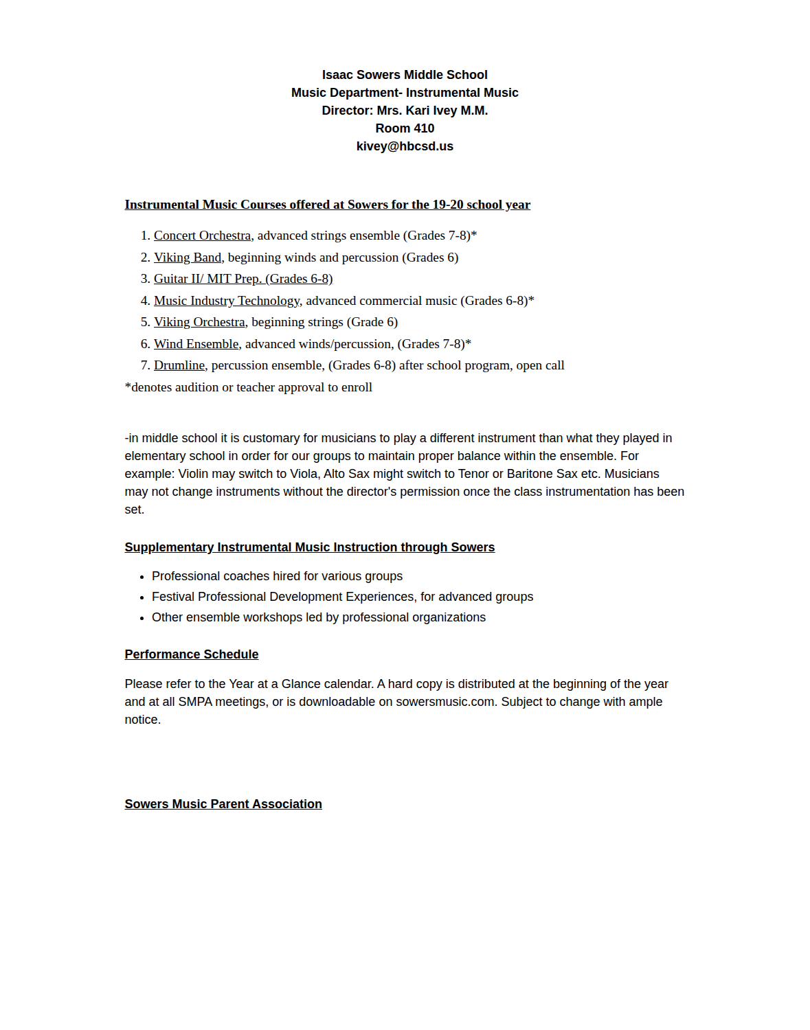Isaac Sowers Middle School
Music Department- Instrumental Music
Director: Mrs. Kari Ivey M.M.
Room 410
kivey@hbcsd.us
Instrumental Music Courses offered at Sowers for the 19-20 school year
Concert Orchestra, advanced strings ensemble (Grades 7-8)*
Viking Band, beginning winds and percussion (Grades 6)
Guitar II/ MIT Prep. (Grades 6-8)
Music Industry Technology, advanced commercial music (Grades 6-8)*
Viking Orchestra, beginning strings (Grade 6)
Wind Ensemble, advanced winds/percussion, (Grades 7-8)*
Drumline, percussion ensemble, (Grades 6-8) after school program, open call
*denotes audition or teacher approval to enroll
-in middle school it is customary for musicians to play a different instrument than what they played in elementary school in order for our groups to maintain proper balance within the ensemble. For example: Violin may switch to Viola, Alto Sax might switch to Tenor or Baritone Sax etc. Musicians may not change instruments without the director's permission once the class instrumentation has been set.
Supplementary Instrumental Music Instruction through Sowers
Professional coaches hired for various groups
Festival Professional Development Experiences, for advanced groups
Other ensemble workshops led by professional organizations
Performance Schedule
Please refer to the Year at a Glance calendar. A hard copy is distributed at the beginning of the year and at all SMPA meetings, or is downloadable on sowersmusic.com. Subject to change with ample notice.
Sowers Music Parent Association